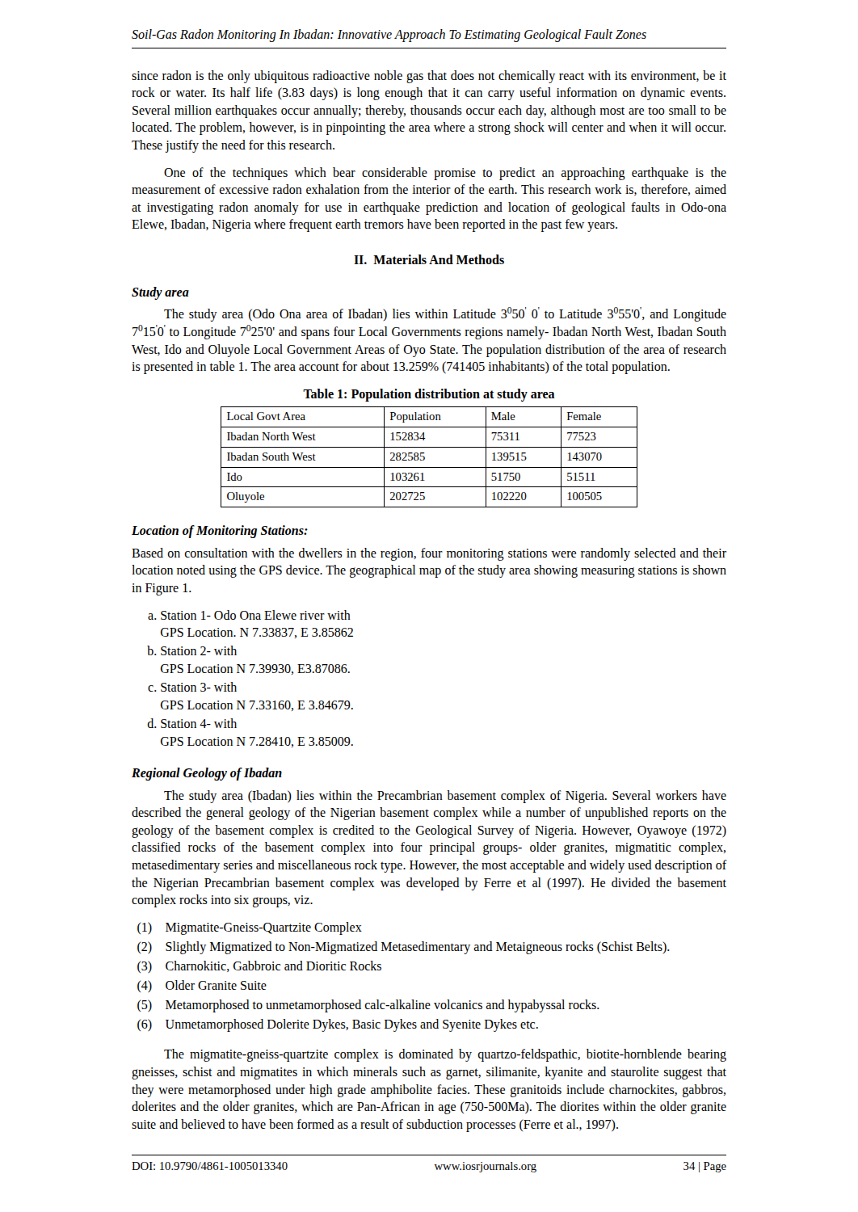Soil-Gas Radon Monitoring In Ibadan: Innovative Approach To Estimating Geological Fault Zones
since radon is the only ubiquitous radioactive noble gas that does not chemically react with its environment, be it rock or water. Its half life (3.83 days) is long enough that it can carry useful information on dynamic events. Several million earthquakes occur annually; thereby, thousands occur each day, although most are too small to be located. The problem, however, is in pinpointing the area where a strong shock will center and when it will occur. These justify the need for this research.
One of the techniques which bear considerable promise to predict an approaching earthquake is the measurement of excessive radon exhalation from the interior of the earth. This research work is, therefore, aimed at investigating radon anomaly for use in earthquake prediction and location of geological faults in Odo-ona Elewe, Ibadan, Nigeria where frequent earth tremors have been reported in the past few years.
II. Materials And Methods
Study area
The study area (Odo Ona area of Ibadan) lies within Latitude 3050' 0' to Latitude 3055'0', and Longitude 7015'0' to Longitude 7025'0' and spans four Local Governments regions namely- Ibadan North West, Ibadan South West, Ido and Oluyole Local Government Areas of Oyo State. The population distribution of the area of research is presented in table 1. The area account for about 13.259% (741405 inhabitants) of the total population.
Table 1: Population distribution at study area
| Local Govt Area | Population | Male | Female |
| Ibadan North West | 152834 | 75311 | 77523 |
| Ibadan South West | 282585 | 139515 | 143070 |
| Ido | 103261 | 51750 | 51511 |
| Oluyole | 202725 | 102220 | 100505 |
Location of Monitoring Stations:
Based on consultation with the dwellers in the region, four monitoring stations were randomly selected and their location noted using the GPS device. The geographical map of the study area showing measuring stations is shown in Figure 1.
Station 1- Odo Ona Elewe river with
GPS Location. N 7.33837, E 3.85862
Station 2- with
GPS Location N 7.39930, E3.87086.
Station 3- with
GPS Location N 7.33160, E 3.84679.
Station 4- with
GPS Location N 7.28410, E 3.85009.
Regional Geology of Ibadan
The study area (Ibadan) lies within the Precambrian basement complex of Nigeria. Several workers have described the general geology of the Nigerian basement complex while a number of unpublished reports on the geology of the basement complex is credited to the Geological Survey of Nigeria. However, Oyawoye (1972) classified rocks of the basement complex into four principal groups- older granites, migmatitic complex, metasedimentary series and miscellaneous rock type. However, the most acceptable and widely used description of the Nigerian Precambrian basement complex was developed by Ferre et al (1997). He divided the basement complex rocks into six groups, viz.
Migmatite-Gneiss-Quartzite Complex
Slightly Migmatized to Non-Migmatized Metasedimentary and Metaigneous rocks (Schist Belts).
Charnokitic, Gabbroic and Dioritic Rocks
Older Granite Suite
Metamorphosed to unmetamorphosed calc-alkaline volcanics and hypabyssal rocks.
Unmetamorphosed Dolerite Dykes, Basic Dykes and Syenite Dykes etc.
The migmatite-gneiss-quartzite complex is dominated by quartzo-feldspathic, biotite-hornblende bearing gneisses, schist and migmatites in which minerals such as garnet, silimanite, kyanite and staurolite suggest that they were metamorphosed under high grade amphibolite facies. These granitoids include charnockites, gabbros, dolerites and the older granites, which are Pan-African in age (750-500Ma). The diorites within the older granite suite and believed to have been formed as a result of subduction processes (Ferre et al., 1997).
DOI: 10.9790/4861-1005013340 www.iosrjournals.org 34 | Page